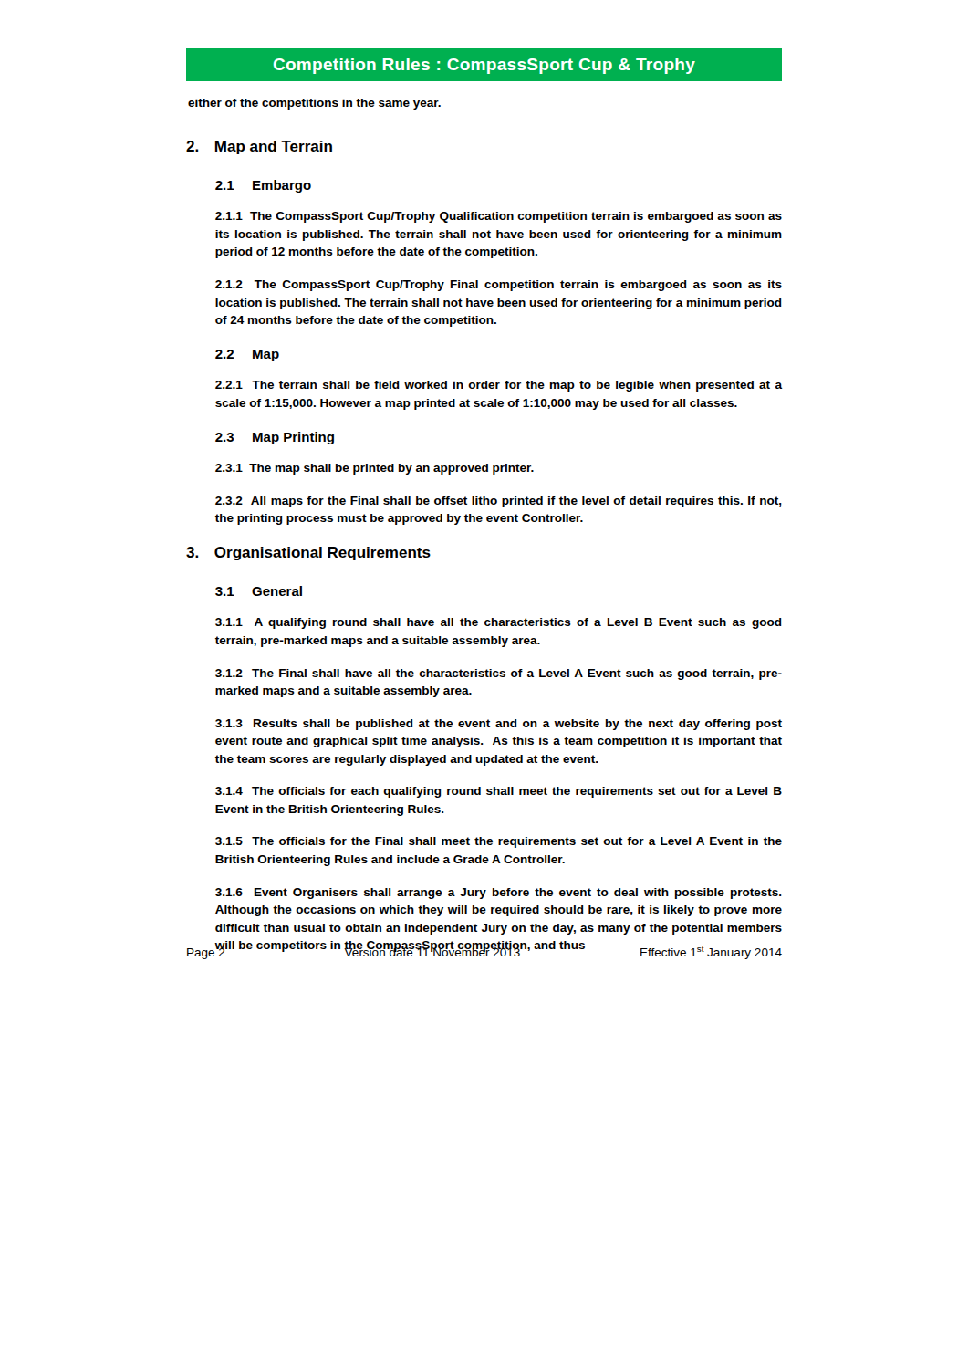Competition Rules : CompassSport Cup & Trophy
either of the competitions in the same year.
2. Map and Terrain
2.1 Embargo
2.1.1 The CompassSport Cup/Trophy Qualification competition terrain is embargoed as soon as its location is published. The terrain shall not have been used for orienteering for a minimum period of 12 months before the date of the competition.
2.1.2 The CompassSport Cup/Trophy Final competition terrain is embargoed as soon as its location is published. The terrain shall not have been used for orienteering for a minimum period of 24 months before the date of the competition.
2.2 Map
2.2.1 The terrain shall be field worked in order for the map to be legible when presented at a scale of 1:15,000. However a map printed at scale of 1:10,000 may be used for all classes.
2.3 Map Printing
2.3.1 The map shall be printed by an approved printer.
2.3.2 All maps for the Final shall be offset litho printed if the level of detail requires this. If not, the printing process must be approved by the event Controller.
3. Organisational Requirements
3.1 General
3.1.1 A qualifying round shall have all the characteristics of a Level B Event such as good terrain, pre-marked maps and a suitable assembly area.
3.1.2 The Final shall have all the characteristics of a Level A Event such as good terrain, pre-marked maps and a suitable assembly area.
3.1.3 Results shall be published at the event and on a website by the next day offering post event route and graphical split time analysis. As this is a team competition it is important that the team scores are regularly displayed and updated at the event.
3.1.4 The officials for each qualifying round shall meet the requirements set out for a Level B Event in the British Orienteering Rules.
3.1.5 The officials for the Final shall meet the requirements set out for a Level A Event in the British Orienteering Rules and include a Grade A Controller.
3.1.6 Event Organisers shall arrange a Jury before the event to deal with possible protests. Although the occasions on which they will be required should be rare, it is likely to prove more difficult than usual to obtain an independent Jury on the day, as many of the potential members will be competitors in the CompassSport competition, and thus
Page 2 Effective 1st January 2014
Version date 11 November 2013